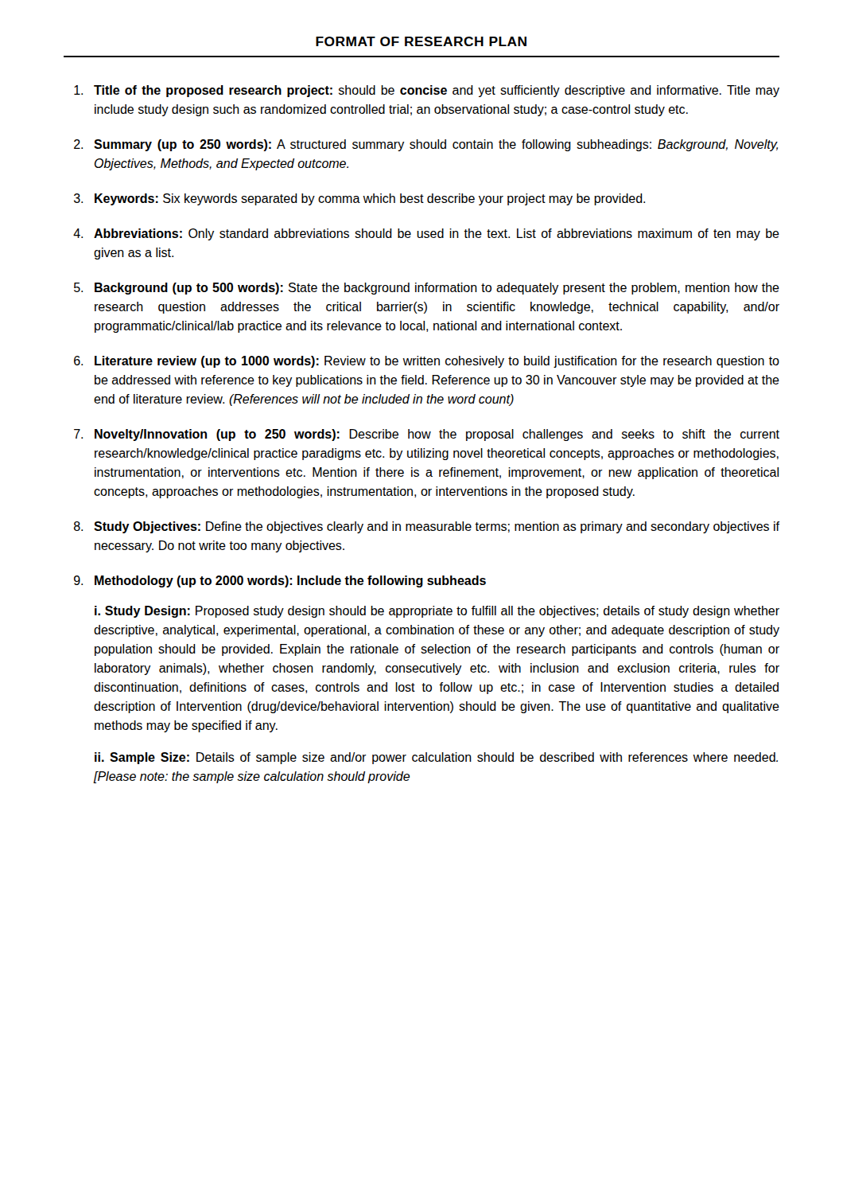FORMAT OF RESEARCH PLAN
Title of the proposed research project: should be concise and yet sufficiently descriptive and informative. Title may include study design such as randomized controlled trial; an observational study; a case-control study etc.
Summary (up to 250 words): A structured summary should contain the following subheadings: Background, Novelty, Objectives, Methods, and Expected outcome.
Keywords: Six keywords separated by comma which best describe your project may be provided.
Abbreviations: Only standard abbreviations should be used in the text. List of abbreviations maximum of ten may be given as a list.
Background (up to 500 words): State the background information to adequately present the problem, mention how the research question addresses the critical barrier(s) in scientific knowledge, technical capability, and/or programmatic/clinical/lab practice and its relevance to local, national and international context.
Literature review (up to 1000 words): Review to be written cohesively to build justification for the research question to be addressed with reference to key publications in the field. Reference up to 30 in Vancouver style may be provided at the end of literature review. (References will not be included in the word count)
Novelty/Innovation (up to 250 words): Describe how the proposal challenges and seeks to shift the current research/knowledge/clinical practice paradigms etc. by utilizing novel theoretical concepts, approaches or methodologies, instrumentation, or interventions etc. Mention if there is a refinement, improvement, or new application of theoretical concepts, approaches or methodologies, instrumentation, or interventions in the proposed study.
Study Objectives: Define the objectives clearly and in measurable terms; mention as primary and secondary objectives if necessary. Do not write too many objectives.
Methodology (up to 2000 words): Include the following subheads
i. Study Design: Proposed study design should be appropriate to fulfill all the objectives; details of study design whether descriptive, analytical, experimental, operational, a combination of these or any other; and adequate description of study population should be provided. Explain the rationale of selection of the research participants and controls (human or laboratory animals), whether chosen randomly, consecutively etc. with inclusion and exclusion criteria, rules for discontinuation, definitions of cases, controls and lost to follow up etc.; in case of Intervention studies a detailed description of Intervention (drug/device/behavioral intervention) should be given. The use of quantitative and qualitative methods may be specified if any.
ii. Sample Size: Details of sample size and/or power calculation should be described with references where needed. [Please note: the sample size calculation should provide